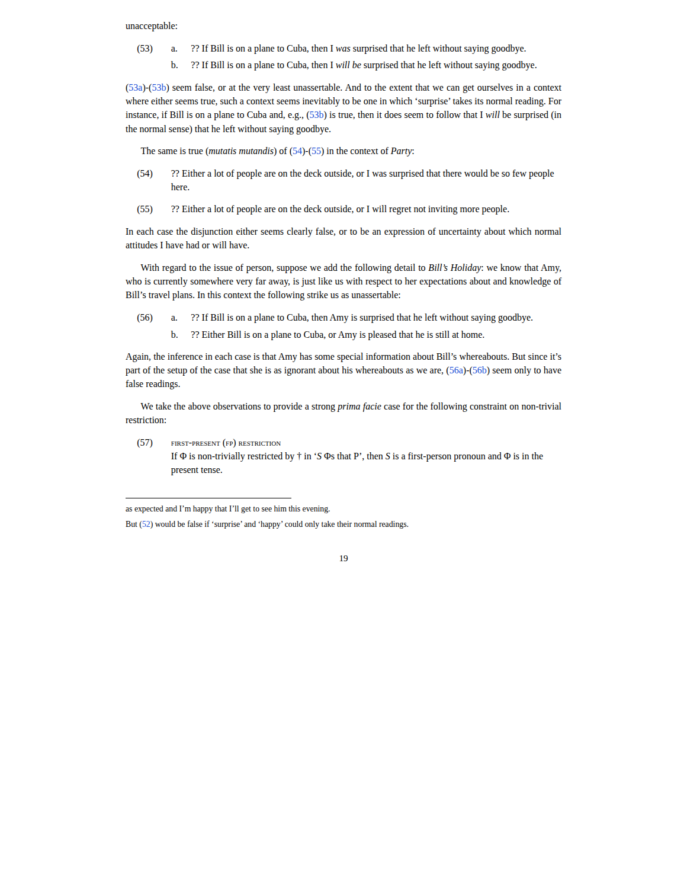unacceptable:
(53)
a.
?? If Bill is on a plane to Cuba, then I was surprised that he left without saying goodbye.
b.
?? If Bill is on a plane to Cuba, then I will be surprised that he left without saying goodbye.
(53a)-(53b) seem false, or at the very least unassertable. And to the extent that we can get ourselves in a context where either seems true, such a context seems inevitably to be one in which ‘surprise’ takes its normal reading. For instance, if Bill is on a plane to Cuba and, e.g., (53b) is true, then it does seem to follow that I will be surprised (in the normal sense) that he left without saying goodbye.
The same is true (mutatis mutandis) of (54)-(55) in the context of Party:
(54)
?? Either a lot of people are on the deck outside, or I was surprised that there would be so few people here.
(55)
?? Either a lot of people are on the deck outside, or I will regret not inviting more people.
In each case the disjunction either seems clearly false, or to be an expression of uncertainty about which normal attitudes I have had or will have.
With regard to the issue of person, suppose we add the following detail to Bill’s Holiday: we know that Amy, who is currently somewhere very far away, is just like us with respect to her expectations about and knowledge of Bill’s travel plans. In this context the following strike us as unassertable:
(56)
a.
?? If Bill is on a plane to Cuba, then Amy is surprised that he left without saying goodbye.
b.
?? Either Bill is on a plane to Cuba, or Amy is pleased that he is still at home.
Again, the inference in each case is that Amy has some special information about Bill’s whereabouts. But since it’s part of the setup of the case that she is as ignorant about his whereabouts as we are, (56a)-(56b) seem only to have false readings.
We take the above observations to provide a strong prima facie case for the following constraint on non-trivial restriction:
(57)
first-present (fp) restriction
If Φ is non-trivially restricted by † in ‘S Φs that P’, then S is a first-person pronoun and Φ is in the present tense.
as expected and I’m happy that I’ll get to see him this evening.
But (52) would be false if ‘surprise’ and ‘happy’ could only take their normal readings.
19